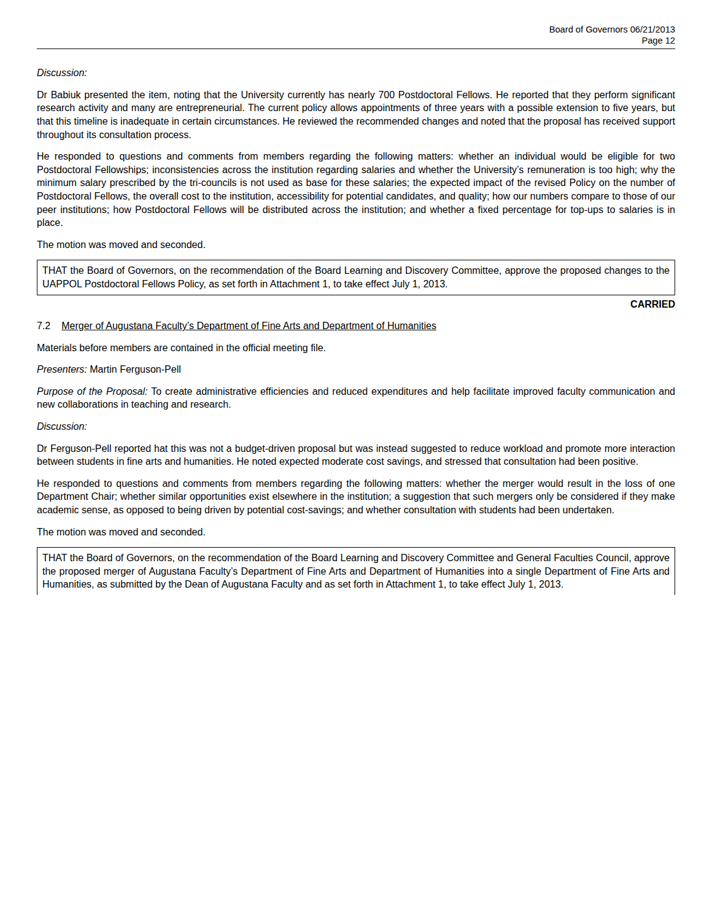Board of Governors 06/21/2013
Page 12
Discussion:
Dr Babiuk presented the item, noting that the University currently has nearly 700 Postdoctoral Fellows. He reported that they perform significant research activity and many are entrepreneurial. The current policy allows appointments of three years with a possible extension to five years, but that this timeline is inadequate in certain circumstances. He reviewed the recommended changes and noted that the proposal has received support throughout its consultation process.
He responded to questions and comments from members regarding the following matters: whether an individual would be eligible for two Postdoctoral Fellowships; inconsistencies across the institution regarding salaries and whether the University’s remuneration is too high; why the minimum salary prescribed by the tri-councils is not used as base for these salaries; the expected impact of the revised Policy on the number of Postdoctoral Fellows, the overall cost to the institution, accessibility for potential candidates, and quality; how our numbers compare to those of our peer institutions; how Postdoctoral Fellows will be distributed across the institution; and whether a fixed percentage for top-ups to salaries is in place.
The motion was moved and seconded.
THAT the Board of Governors, on the recommendation of the Board Learning and Discovery Committee, approve the proposed changes to the UAPPOL Postdoctoral Fellows Policy, as set forth in Attachment 1, to take effect July 1, 2013.
CARRIED
7.2 Merger of Augustana Faculty’s Department of Fine Arts and Department of Humanities
Materials before members are contained in the official meeting file.
Presenters: Martin Ferguson-Pell
Purpose of the Proposal: To create administrative efficiencies and reduced expenditures and help facilitate improved faculty communication and new collaborations in teaching and research.
Discussion:
Dr Ferguson-Pell reported hat this was not a budget-driven proposal but was instead suggested to reduce workload and promote more interaction between students in fine arts and humanities. He noted expected moderate cost savings, and stressed that consultation had been positive.
He responded to questions and comments from members regarding the following matters: whether the merger would result in the loss of one Department Chair; whether similar opportunities exist elsewhere in the institution; a suggestion that such mergers only be considered if they make academic sense, as opposed to being driven by potential cost-savings; and whether consultation with students had been undertaken.
The motion was moved and seconded.
THAT the Board of Governors, on the recommendation of the Board Learning and Discovery Committee and General Faculties Council, approve the proposed merger of Augustana Faculty’s Department of Fine Arts and Department of Humanities into a single Department of Fine Arts and Humanities, as submitted by the Dean of Augustana Faculty and as set forth in Attachment 1, to take effect July 1, 2013.